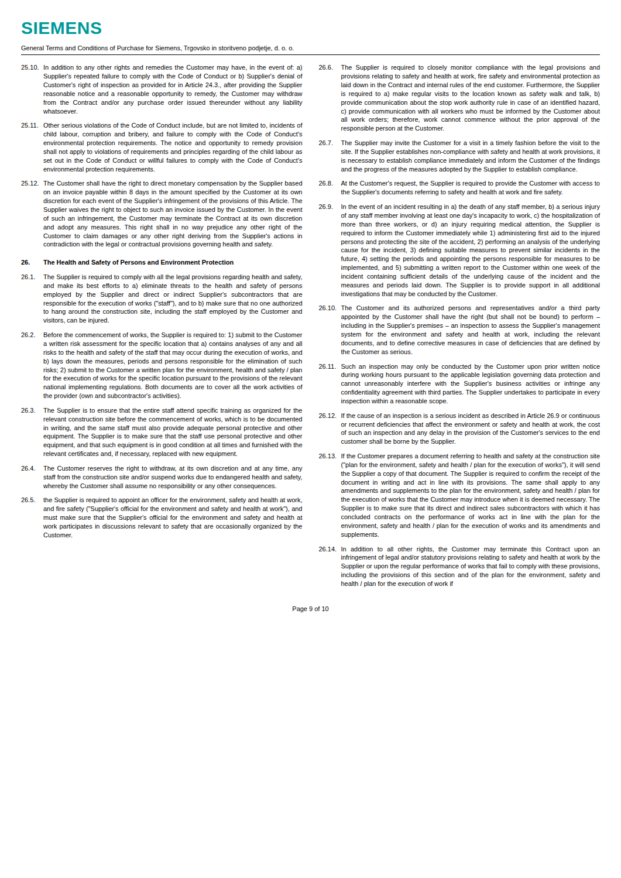SIEMENS
General Terms and Conditions of Purchase for Siemens, Trgovsko in storitveno podjetje, d. o. o.
25.10.
In addition to any other rights and remedies the Customer may have, in the event of: a) Supplier's repeated failure to comply with the Code of Conduct or b) Supplier's denial of Customer's right of inspection as provided for in Article 24.3., after providing the Supplier reasonable notice and a reasonable opportunity to remedy, the Customer may withdraw from the Contract and/or any purchase order issued thereunder without any liability whatsoever.
25.11.
Other serious violations of the Code of Conduct include, but are not limited to, incidents of child labour, corruption and bribery, and failure to comply with the Code of Conduct's environmental protection requirements. The notice and opportunity to remedy provision shall not apply to violations of requirements and principles regarding of the child labour as set out in the Code of Conduct or willful failures to comply with the Code of Conduct's environmental protection requirements.
25.12.
The Customer shall have the right to direct monetary compensation by the Supplier based on an invoice payable within 8 days in the amount specified by the Customer at its own discretion for each event of the Supplier's infringement of the provisions of this Article. The Supplier waives the right to object to such an invoice issued by the Customer. In the event of such an infringement, the Customer may terminate the Contract at its own discretion and adopt any measures. This right shall in no way prejudice any other right of the Customer to claim damages or any other right deriving from the Supplier's actions in contradiction with the legal or contractual provisions governing health and safety.
26.
The Health and Safety of Persons and Environment Protection
26.1.
The Supplier is required to comply with all the legal provisions regarding health and safety, and make its best efforts to a) eliminate threats to the health and safety of persons employed by the Supplier and direct or indirect Supplier's subcontractors that are responsible for the execution of works ("staff"), and to b) make sure that no one authorized to hang around the construction site, including the staff employed by the Customer and visitors, can be injured.
26.2.
Before the commencement of works, the Supplier is required to: 1) submit to the Customer a written risk assessment for the specific location that a) contains analyses of any and all risks to the health and safety of the staff that may occur during the execution of works, and b) lays down the measures, periods and persons responsible for the elimination of such risks; 2) submit to the Customer a written plan for the environment, health and safety / plan for the execution of works for the specific location pursuant to the provisions of the relevant national implementing regulations. Both documents are to cover all the work activities of the provider (own and subcontractor's activities).
26.3.
The Supplier is to ensure that the entire staff attend specific training as organized for the relevant construction site before the commencement of works, which is to be documented in writing, and the same staff must also provide adequate personal protective and other equipment. The Supplier is to make sure that the staff use personal protective and other equipment, and that such equipment is in good condition at all times and furnished with the relevant certificates and, if necessary, replaced with new equipment.
26.4.
The Customer reserves the right to withdraw, at its own discretion and at any time, any staff from the construction site and/or suspend works due to endangered health and safety, whereby the Customer shall assume no responsibility or any other consequences.
26.5.
the Supplier is required to appoint an officer for the environment, safety and health at work, and fire safety ("Supplier's official for the environment and safety and health at work"), and must make sure that the Supplier's official for the environment and safety and health at work participates in discussions relevant to safety that are occasionally organized by the Customer.
26.6.
The Supplier is required to closely monitor compliance with the legal provisions and provisions relating to safety and health at work, fire safety and environmental protection as laid down in the Contract and internal rules of the end customer. Furthermore, the Supplier is required to a) make regular visits to the location known as safety walk and talk, b) provide communication about the stop work authority rule in case of an identified hazard, c) provide communication with all workers who must be informed by the Customer about all work orders; therefore, work cannot commence without the prior approval of the responsible person at the Customer.
26.7.
The Supplier may invite the Customer for a visit in a timely fashion before the visit to the site. If the Supplier establishes non-compliance with safety and health at work provisions, it is necessary to establish compliance immediately and inform the Customer of the findings and the progress of the measures adopted by the Supplier to establish compliance.
26.8.
At the Customer's request, the Supplier is required to provide the Customer with access to the Supplier's documents referring to safety and health at work and fire safety.
26.9.
In the event of an incident resulting in a) the death of any staff member, b) a serious injury of any staff member involving at least one day's incapacity to work, c) the hospitalization of more than three workers, or d) an injury requiring medical attention, the Supplier is required to inform the Customer immediately while 1) administering first aid to the injured persons and protecting the site of the accident, 2) performing an analysis of the underlying cause for the incident, 3) defining suitable measures to prevent similar incidents in the future, 4) setting the periods and appointing the persons responsible for measures to be implemented, and 5) submitting a written report to the Customer within one week of the incident containing sufficient details of the underlying cause of the incident and the measures and periods laid down. The Supplier is to provide support in all additional investigations that may be conducted by the Customer.
26.10.
The Customer and its authorized persons and representatives and/or a third party appointed by the Customer shall have the right (but shall not be bound) to perform – including in the Supplier's premises – an inspection to assess the Supplier's management system for the environment and safety and health at work, including the relevant documents, and to define corrective measures in case of deficiencies that are defined by the Customer as serious.
26.11.
Such an inspection may only be conducted by the Customer upon prior written notice during working hours pursuant to the applicable legislation governing data protection and cannot unreasonably interfere with the Supplier's business activities or infringe any confidentiality agreement with third parties. The Supplier undertakes to participate in every inspection within a reasonable scope.
26.12.
If the cause of an inspection is a serious incident as described in Article 26.9 or continuous or recurrent deficiencies that affect the environment or safety and health at work, the cost of such an inspection and any delay in the provision of the Customer's services to the end customer shall be borne by the Supplier.
26.13.
If the Customer prepares a document referring to health and safety at the construction site ("plan for the environment, safety and health / plan for the execution of works"), it will send the Supplier a copy of that document. The Supplier is required to confirm the receipt of the document in writing and act in line with its provisions. The same shall apply to any amendments and supplements to the plan for the environment, safety and health / plan for the execution of works that the Customer may introduce when it is deemed necessary. The Supplier is to make sure that its direct and indirect sales subcontractors with which it has concluded contracts on the performance of works act in line with the plan for the environment, safety and health / plan for the execution of works and its amendments and supplements.
26.14.
In addition to all other rights, the Customer may terminate this Contract upon an infringement of legal and/or statutory provisions relating to safety and health at work by the Supplier or upon the regular performance of works that fail to comply with these provisions, including the provisions of this section and of the plan for the environment, safety and health / plan for the execution of work if
Page 9 of 10